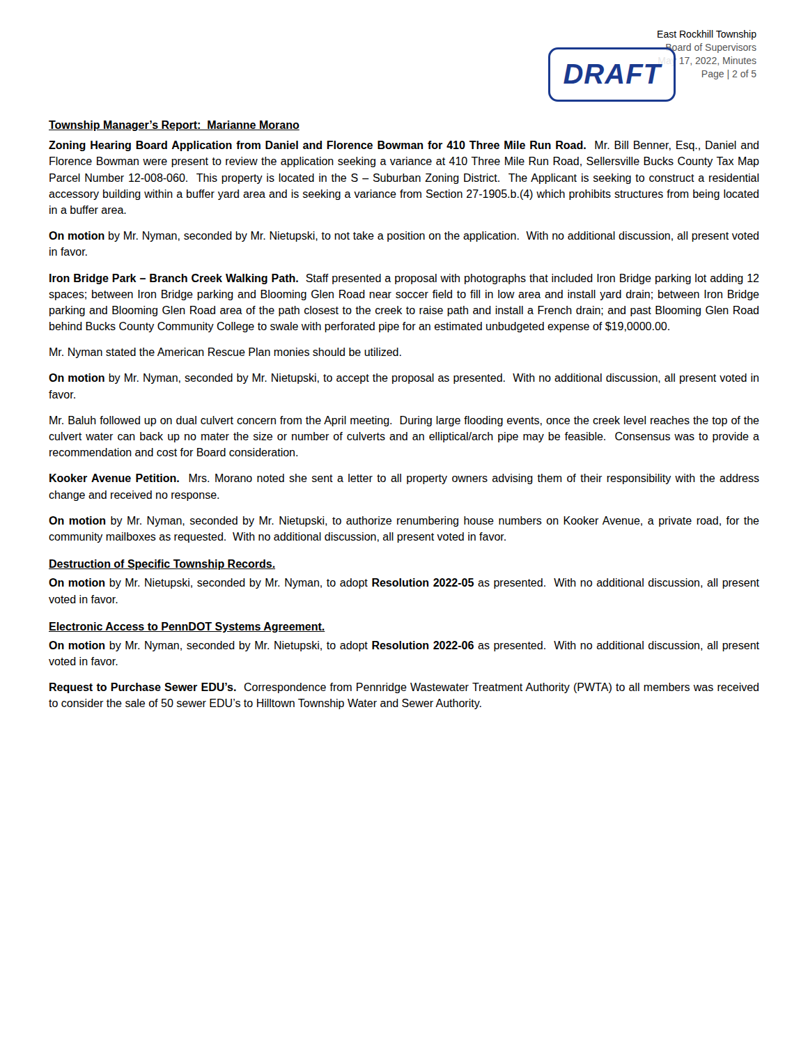East Rockhill Township
Board of Supervisors
May 17, 2022, Minutes
Page | 2 of 5
DRAFT
Township Manager’s Report: Marianne Morano
Zoning Hearing Board Application from Daniel and Florence Bowman for 410 Three Mile Run Road. Mr. Bill Benner, Esq., Daniel and Florence Bowman were present to review the application seeking a variance at 410 Three Mile Run Road, Sellersville Bucks County Tax Map Parcel Number 12-008-060. This property is located in the S – Suburban Zoning District. The Applicant is seeking to construct a residential accessory building within a buffer yard area and is seeking a variance from Section 27-1905.b.(4) which prohibits structures from being located in a buffer area.
On motion by Mr. Nyman, seconded by Mr. Nietupski, to not take a position on the application. With no additional discussion, all present voted in favor.
Iron Bridge Park – Branch Creek Walking Path. Staff presented a proposal with photographs that included Iron Bridge parking lot adding 12 spaces; between Iron Bridge parking and Blooming Glen Road near soccer field to fill in low area and install yard drain; between Iron Bridge parking and Blooming Glen Road area of the path closest to the creek to raise path and install a French drain; and past Blooming Glen Road behind Bucks County Community College to swale with perforated pipe for an estimated unbudgeted expense of $19,0000.00.
Mr. Nyman stated the American Rescue Plan monies should be utilized.
On motion by Mr. Nyman, seconded by Mr. Nietupski, to accept the proposal as presented. With no additional discussion, all present voted in favor.
Mr. Baluh followed up on dual culvert concern from the April meeting. During large flooding events, once the creek level reaches the top of the culvert water can back up no mater the size or number of culverts and an elliptical/arch pipe may be feasible. Consensus was to provide a recommendation and cost for Board consideration.
Kooker Avenue Petition. Mrs. Morano noted she sent a letter to all property owners advising them of their responsibility with the address change and received no response.
On motion by Mr. Nyman, seconded by Mr. Nietupski, to authorize renumbering house numbers on Kooker Avenue, a private road, for the community mailboxes as requested. With no additional discussion, all present voted in favor.
Destruction of Specific Township Records.
On motion by Mr. Nietupski, seconded by Mr. Nyman, to adopt Resolution 2022-05 as presented. With no additional discussion, all present voted in favor.
Electronic Access to PennDOT Systems Agreement.
On motion by Mr. Nyman, seconded by Mr. Nietupski, to adopt Resolution 2022-06 as presented. With no additional discussion, all present voted in favor.
Request to Purchase Sewer EDU’s. Correspondence from Pennridge Wastewater Treatment Authority (PWTA) to all members was received to consider the sale of 50 sewer EDU’s to Hilltown Township Water and Sewer Authority.